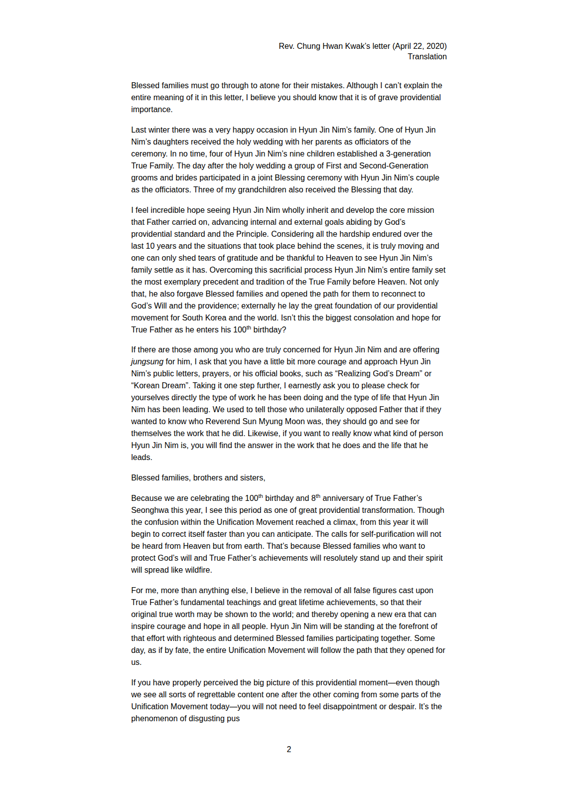Rev. Chung Hwan Kwak’s letter (April 22, 2020) Translation
Blessed families must go through to atone for their mistakes. Although I can’t explain the entire meaning of it in this letter, I believe you should know that it is of grave providential importance.
Last winter there was a very happy occasion in Hyun Jin Nim’s family. One of Hyun Jin Nim’s daughters received the holy wedding with her parents as officiators of the ceremony. In no time, four of Hyun Jin Nim’s nine children established a 3-generation True Family. The day after the holy wedding a group of First and Second-Generation grooms and brides participated in a joint Blessing ceremony with Hyun Jin Nim’s couple as the officiators. Three of my grandchildren also received the Blessing that day.
I feel incredible hope seeing Hyun Jin Nim wholly inherit and develop the core mission that Father carried on, advancing internal and external goals abiding by God’s providential standard and the Principle. Considering all the hardship endured over the last 10 years and the situations that took place behind the scenes, it is truly moving and one can only shed tears of gratitude and be thankful to Heaven to see Hyun Jin Nim’s family settle as it has. Overcoming this sacrificial process Hyun Jin Nim’s entire family set the most exemplary precedent and tradition of the True Family before Heaven. Not only that, he also forgave Blessed families and opened the path for them to reconnect to God’s Will and the providence; externally he lay the great foundation of our providential movement for South Korea and the world. Isn’t this the biggest consolation and hope for True Father as he enters his 100th birthday?
If there are those among you who are truly concerned for Hyun Jin Nim and are offering jungsung for him, I ask that you have a little bit more courage and approach Hyun Jin Nim’s public letters, prayers, or his official books, such as “Realizing God’s Dream” or “Korean Dream”. Taking it one step further, I earnestly ask you to please check for yourselves directly the type of work he has been doing and the type of life that Hyun Jin Nim has been leading. We used to tell those who unilaterally opposed Father that if they wanted to know who Reverend Sun Myung Moon was, they should go and see for themselves the work that he did. Likewise, if you want to really know what kind of person Hyun Jin Nim is, you will find the answer in the work that he does and the life that he leads.
Blessed families, brothers and sisters,
Because we are celebrating the 100th birthday and 8th anniversary of True Father’s Seonghwa this year, I see this period as one of great providential transformation. Though the confusion within the Unification Movement reached a climax, from this year it will begin to correct itself faster than you can anticipate. The calls for self-purification will not be heard from Heaven but from earth. That’s because Blessed families who want to protect God’s will and True Father’s achievements will resolutely stand up and their spirit will spread like wildfire.
For me, more than anything else, I believe in the removal of all false figures cast upon True Father’s fundamental teachings and great lifetime achievements, so that their original true worth may be shown to the world; and thereby opening a new era that can inspire courage and hope in all people. Hyun Jin Nim will be standing at the forefront of that effort with righteous and determined Blessed families participating together. Some day, as if by fate, the entire Unification Movement will follow the path that they opened for us.
If you have properly perceived the big picture of this providential moment—even though we see all sorts of regrettable content one after the other coming from some parts of the Unification Movement today—you will not need to feel disappointment or despair. It’s the phenomenon of disgusting pus
2